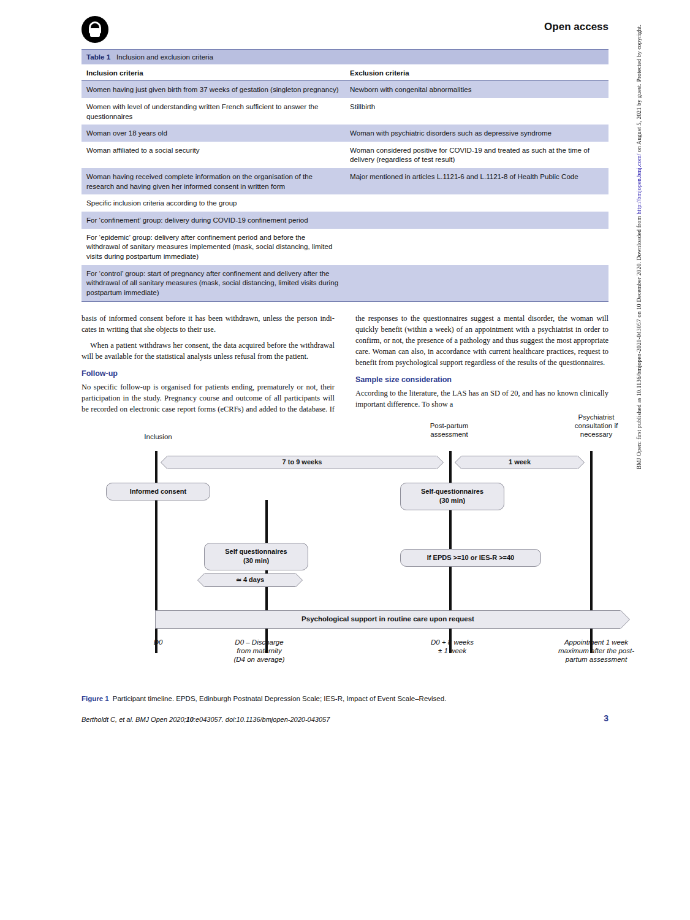BMJ Open: first published as 10.1136/bmjopen-2020-043057 on 10 December 2020. Downloaded from http://bmjopen.bmj.com/ on August 5, 2021 by guest. Protected by copyright.
Open access
Table 1 Inclusion and exclusion criteria
| Inclusion criteria | Exclusion criteria |
| --- | --- |
| Women having just given birth from 37 weeks of gestation (singleton pregnancy) | Newborn with congenital abnormalities |
| Women with level of understanding written French sufficient to answer the questionnaires | Stillbirth |
| Woman over 18 years old | Woman with psychiatric disorders such as depressive syndrome |
| Woman affiliated to a social security | Woman considered positive for COVID-19 and treated as such at the time of delivery (regardless of test result) |
| Woman having received complete information on the organisation of the research and having given her informed consent in written form | Major mentioned in articles L.1121-6 and L.1121-8 of Health Public Code |
| Specific inclusion criteria according to the group | |
| For ‘confinement’ group: delivery during COVID-19 confinement period | |
| For ‘epidemic’ group: delivery after confinement period and before the withdrawal of sanitary measures implemented (mask, social distancing, limited visits during postpartum immediate) | |
| For ‘control’ group: start of pregnancy after confinement and delivery after the withdrawal of all sanitary measures (mask, social distancing, limited visits during postpartum immediate) | |
basis of informed consent before it has been withdrawn, unless the person indicates in writing that she objects to their use.
When a patient withdraws her consent, the data acquired before the withdrawal will be available for the statistical analysis unless refusal from the patient.
Follow-up
No specific follow-up is organised for patients ending, prematurely or not, their participation in the study. Pregnancy course and outcome of all participants will be recorded on electronic case report forms (eCRFs) and added to the database. If the responses to the questionnaires suggest a mental disorder, the woman will quickly benefit (within a week) of an appointment with a psychiatrist in order to confirm, or not, the presence of a pathology and thus suggest the most appropriate care. Woman can also, in accordance with current healthcare practices, request to benefit from psychological support regardless of the results of the questionnaires.
Sample size consideration
According to the literature, the LAS has an SD of 20, and has no known clinically important difference. To show a
Inclusion
Post-partum
assessment
Psychiatrist
consultation if
necessary
7 to 9 weeks
1 week
Informed consent
Self-questionnaires
(30 min)
Self questionnaires
(30 min)
≃ 4 days
If EPDS >=10 or IES-R >=40
Psychological support in routine care upon request
D0
D0 – Discharge
from maternity
(D4 on average)
D0 + 8 weeks
± 1 week
Appointment 1 week
maximum after the post-
partum assessment
Figure 1 Participant timeline. EPDS, Edinburgh Postnatal Depression Scale; IES-R, Impact of Event Scale–Revised.
Bertholdt C, et al. BMJ Open 2020;10:e043057. doi:10.1136/bmjopen-2020-043057
3